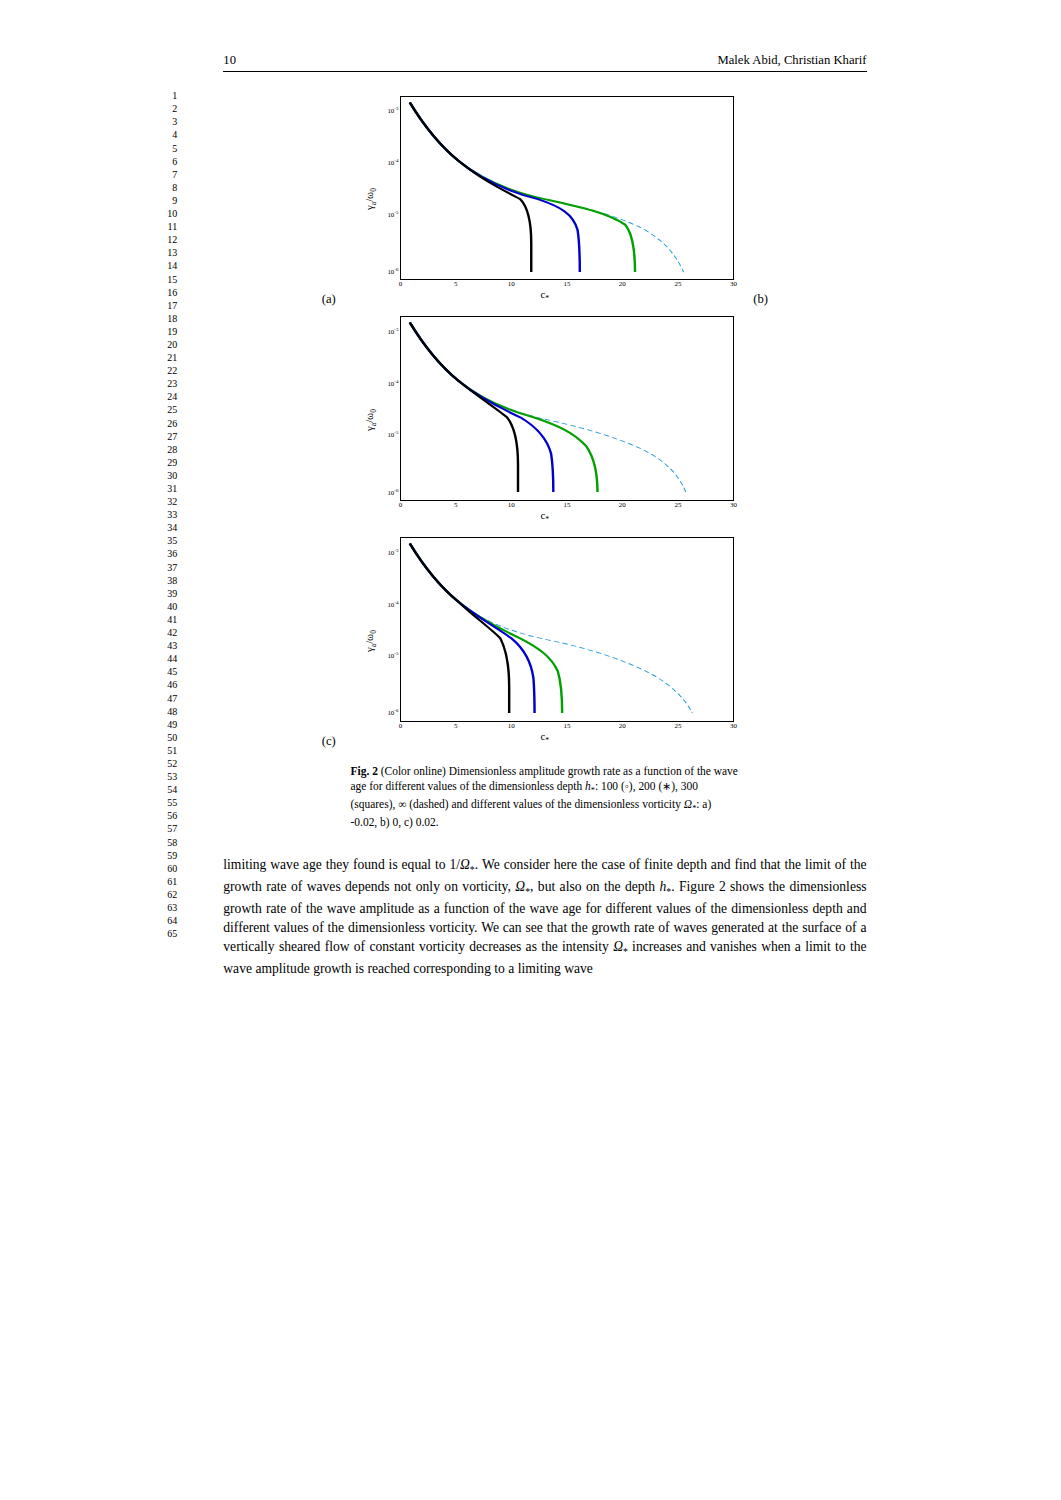1
2
3
4
5
6
7
8
9
10
11
12
13
14
15
16
17
18
19
20
21
22
23
24
25
26
27
28
29
30
31
32
33
34
35
36
37
38
39
40
41
42
43
44
45
46
47
48
49
50
51
52
53
54
55
56
57
58
59
60
61
62
63
64
65
10 Malek Abid, Christian Kharif
γa/ω0
10-3 10-4 10-5 10-6
0 5 10 15 20 25 30
c*
(a)
(b)
γa/ω0
10-3 10-4 10-5 10-6
0 5 10 15 20 25 30
c*
γa/ω0
10-3 10-4 10-5 10-6
0 5 10 15 20 25 30
c*
(c)
Fig. 2 (Color online) Dimensionless amplitude growth rate as a function of the wave age for different values of the dimensionless depth h*: 100 (◦), 200 (∗), 300 (squares), ∞ (dashed) and different values of the dimensionless vorticity Ω*: a) -0.02, b) 0, c) 0.02.
limiting wave age they found is equal to 1/Ω*. We consider here the case of finite depth and find that the limit of the growth rate of waves depends not only on vorticity, Ω*, but also on the depth h*. Figure 2 shows the dimensionless growth rate of the wave amplitude as a function of the wave age for different values of the dimensionless depth and different values of the dimensionless vorticity. We can see that the growth rate of waves generated at the surface of a vertically sheared flow of constant vorticity decreases as the intensity Ω* increases and vanishes when a limit to the wave amplitude growth is reached corresponding to a limiting wave